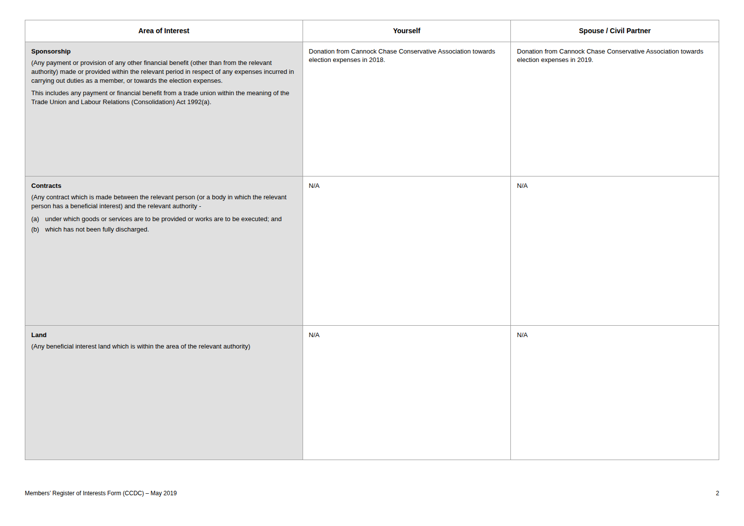| Area of Interest | Yourself | Spouse / Civil Partner |
| --- | --- | --- |
| Sponsorship (Any payment or provision of any other financial benefit (other than from the relevant authority) made or provided within the relevant period in respect of any expenses incurred in carrying out duties as a member, or towards the election expenses. This includes any payment or financial benefit from a trade union within the meaning of the Trade Union and Labour Relations (Consolidation) Act 1992(a). | Donation from Cannock Chase Conservative Association towards election expenses in 2018. | Donation from Cannock Chase Conservative Association towards election expenses in 2019. |
| Contracts (Any contract which is made between the relevant person (or a body in which the relevant person has a beneficial interest) and the relevant authority - (a) under which goods or services are to be provided or works are to be executed; and (b) which has not been fully discharged. | N/A | N/A |
| Land (Any beneficial interest land which is within the area of the relevant authority) | N/A | N/A |
Members’ Register of Interests Form (CCDC) – May 2019 2